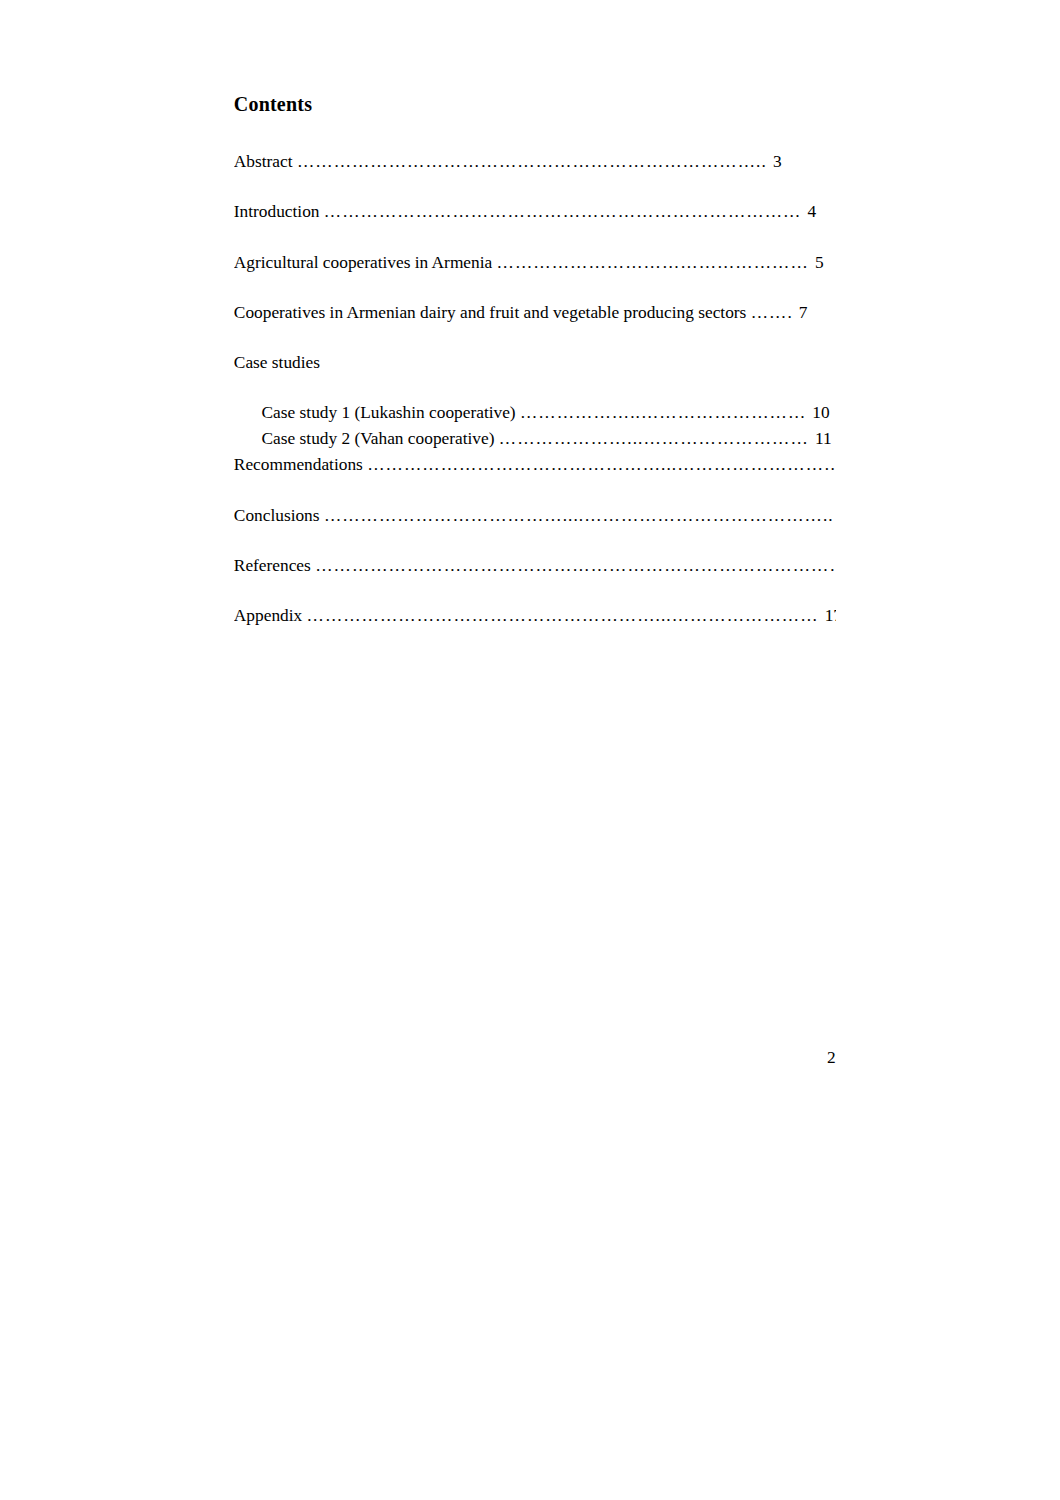Contents
Abstract ………………………………………………………………….. 3
Introduction ……………………………………………………………………4
Agricultural cooperatives in Armenia ……………………………………………5
Cooperatives in Armenian dairy and fruit and vegetable producing sectors ……. 7
Case studies
Case study 1 (Lukashin cooperative) ………………..………………………10
Case study 2 (Vahan cooperative) …………………...………………………11
Recommendations …………………………………………...………………………14
Conclusions …………………………………....………………………………….. 15
References ……………………………………………………………………………16
Appendix …………………………………………………...……………………17
2